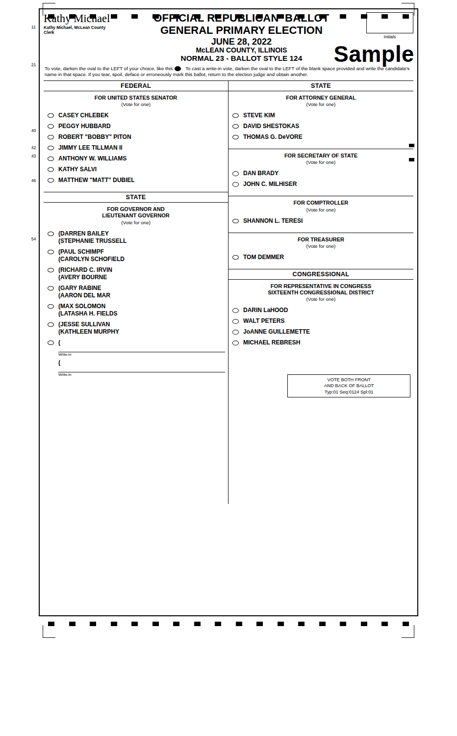11
21
40
42
43
46
54
Kathy Michael
Kathy Michael, McLean County Clerk
OFFICIAL REPUBLICAN BALLOT
GENERAL PRIMARY ELECTION
JUNE 28, 2022
McLEAN COUNTY, ILLINOIS
NORMAL 23 - BALLOT STYLE 124
Initials
Sample
To vote, darken the oval to the LEFT of your choice, like this . To cast a write-in vote, darken the oval to the LEFT of the blank space provided and write the candidate's name in that space. If you tear, spoil, deface or erroneously mark this ballot, return to the election judge and obtain another.
FEDERAL
FOR UNITED STATES SENATOR
(Vote for one)
CASEY CHLEBEK
PEGGY HUBBARD
ROBERT "BOBBY" PITON
JIMMY LEE TILLMAN II
ANTHONY W. WILLIAMS
KATHY SALVI
MATTHEW "MATT" DUBIEL
STATE
FOR GOVERNOR AND
LIEUTENANT GOVERNOR
(Vote for one)
(DARREN BAILEY
(STEPHANIE TRUSSELL
(PAUL SCHIMPF
(CAROLYN SCHOFIELD
(RICHARD C. IRVIN
(AVERY BOURNE
(GARY RABINE
(AARON DEL MAR
(MAX SOLOMON
(LATASHA H. FIELDS
(JESSE SULLIVAN
(KATHLEEN MURPHY
(
Write-in
(
Write-in
STATE
FOR ATTORNEY GENERAL
(Vote for one)
STEVE KIM
DAVID SHESTOKAS
THOMAS G. DeVORE
FOR SECRETARY OF STATE
(Vote for one)
DAN BRADY
JOHN C. MILHISER
FOR COMPTROLLER
(Vote for one)
SHANNON L. TERESI
FOR TREASURER
(Vote for one)
TOM DEMMER
CONGRESSIONAL
FOR REPRESENTATIVE IN CONGRESS
SIXTEENTH CONGRESSIONAL DISTRICT
(Vote for one)
DARIN LaHOOD
WALT PETERS
JoANNE GUILLEMETTE
MICHAEL REBRESH
VOTE BOTH FRONT
AND BACK OF BALLOT
Typ:01 Seq:0124 Spl:01